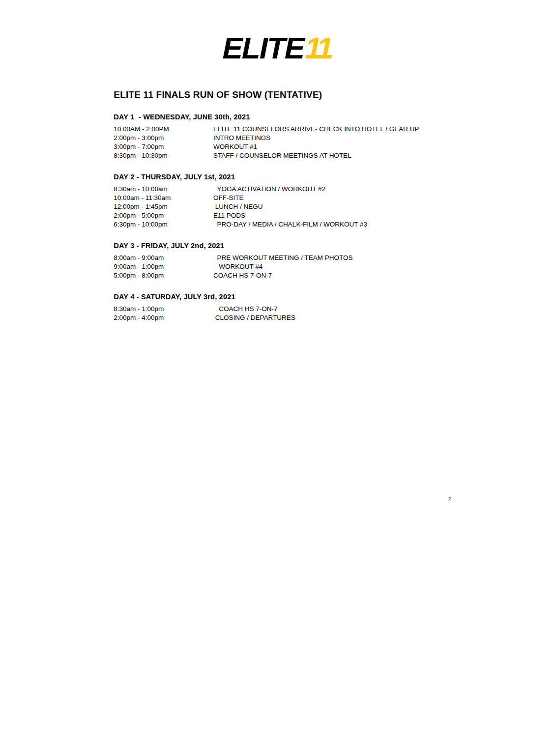ELITE 11
ELITE 11 FINALS RUN OF SHOW (TENTATIVE)
DAY 1 - WEDNESDAY, JUNE 30th, 2021
| 10:00AM - 2:00PM | ELITE 11 COUNSELORS ARRIVE- CHECK INTO HOTEL / GEAR UP |
| 2:00pm - 3:00pm | INTRO MEETINGS |
| 3:00pm - 7:00pm | WORKOUT #1 |
| 8:30pm - 10:30pm | STAFF / COUNSELOR MEETINGS AT HOTEL |
DAY 2 - THURSDAY, JULY 1st, 2021
| 8:30am - 10:00am | YOGA ACTIVATION / WORKOUT #2 |
| 10:00am - 11:30am | OFF-SITE |
| 12:00pm - 1:45pm | LUNCH / NEGU |
| 2:00pm - 5:00pm | E11 PODS |
| 6:30pm - 10:00pm | PRO-DAY / MEDIA / CHALK-FILM / WORKOUT #3 |
DAY 3 - FRIDAY, JULY 2nd, 2021
| 8:00am - 9:00am | PRE WORKOUT MEETING / TEAM PHOTOS |
| 9:00am - 1:00pm | WORKOUT #4 |
| 5:00pm - 8:00pm | COACH HS 7-ON-7 |
DAY 4 - SATURDAY, JULY 3rd, 2021
| 8:30am - 1:00pm | COACH HS 7-ON-7 |
| 2:00pm - 4:00pm | CLOSING / DEPARTURES |
2